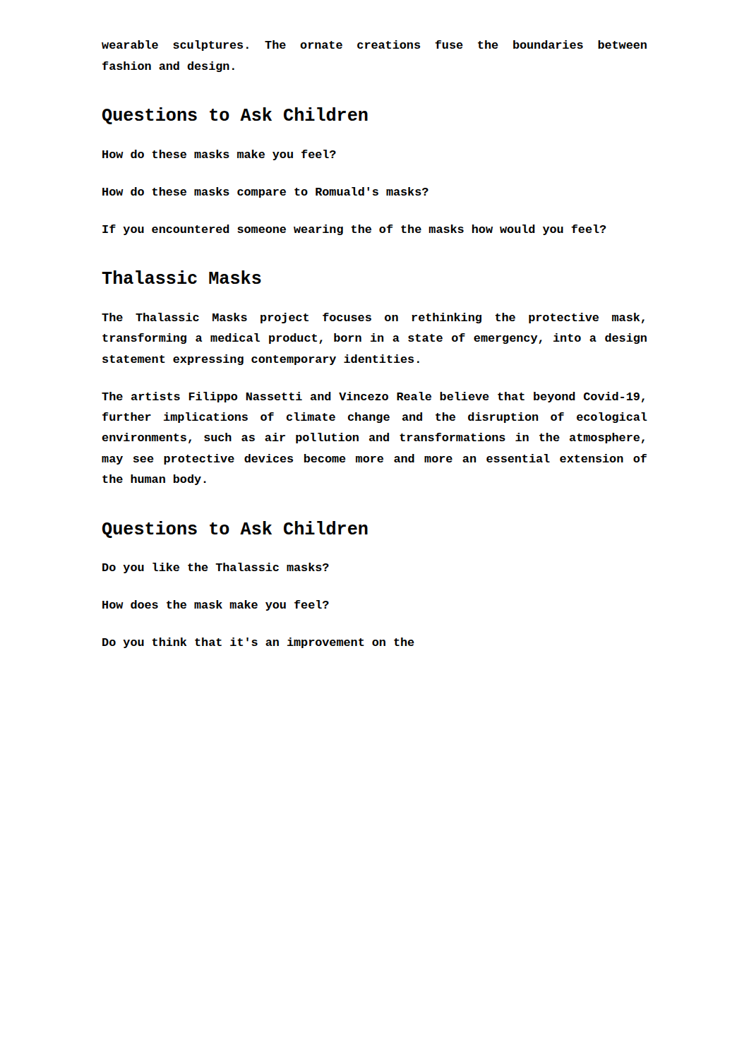wearable sculptures. The ornate creations fuse the boundaries between fashion and design.
Questions to Ask Children
How do these masks make you feel?
How do these masks compare to Romuald's masks?
If you encountered someone wearing the of the masks how would you feel?
Thalassic Masks
The Thalassic Masks project focuses on rethinking the protective mask, transforming a medical product, born in a state of emergency, into a design statement expressing contemporary identities.
The artists Filippo Nassetti and Vincezo Reale believe that beyond Covid-19, further implications of climate change and the disruption of ecological environments, such as air pollution and transformations in the atmosphere, may see protective devices become more and more an essential extension of the human body.
Questions to Ask Children
Do you like the Thalassic masks?
How does the mask make you feel?
Do you think that it's an improvement on the